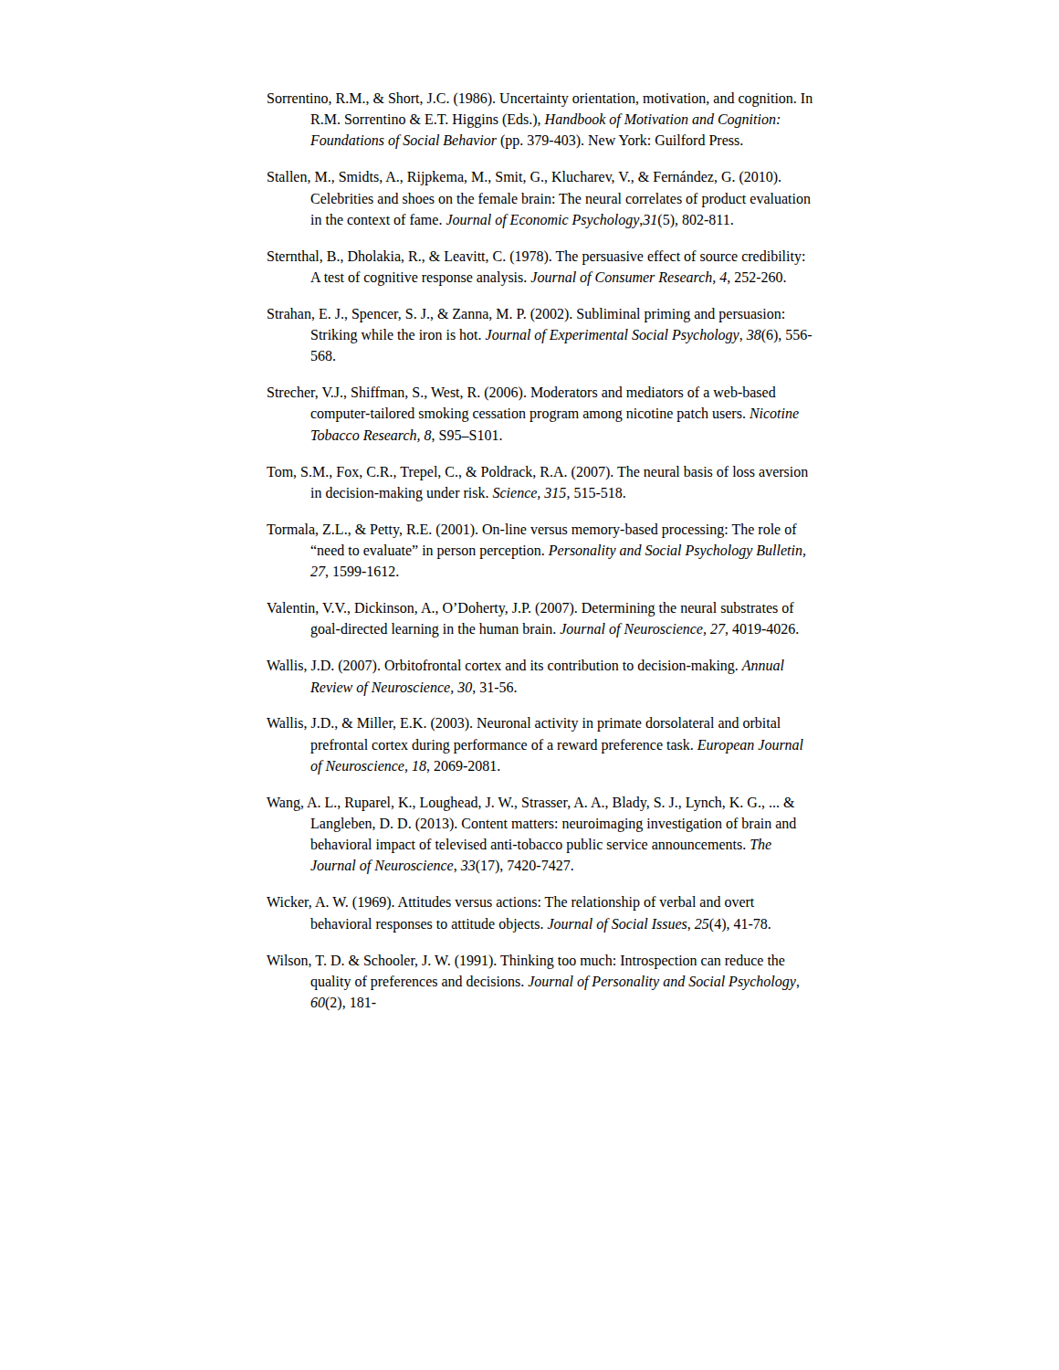Sorrentino, R.M., & Short, J.C. (1986). Uncertainty orientation, motivation, and cognition. In R.M. Sorrentino & E.T. Higgins (Eds.), Handbook of Motivation and Cognition: Foundations of Social Behavior (pp. 379-403). New York: Guilford Press.
Stallen, M., Smidts, A., Rijpkema, M., Smit, G., Klucharev, V., & Fernández, G. (2010). Celebrities and shoes on the female brain: The neural correlates of product evaluation in the context of fame. Journal of Economic Psychology,31(5), 802-811.
Sternthal, B., Dholakia, R., & Leavitt, C. (1978). The persuasive effect of source credibility: A test of cognitive response analysis. Journal of Consumer Research, 4, 252-260.
Strahan, E. J., Spencer, S. J., & Zanna, M. P. (2002). Subliminal priming and persuasion: Striking while the iron is hot. Journal of Experimental Social Psychology, 38(6), 556-568.
Strecher, V.J., Shiffman, S., West, R. (2006). Moderators and mediators of a web-based computer-tailored smoking cessation program among nicotine patch users. Nicotine Tobacco Research, 8, S95–S101.
Tom, S.M., Fox, C.R., Trepel, C., & Poldrack, R.A. (2007). The neural basis of loss aversion in decision-making under risk. Science, 315, 515-518.
Tormala, Z.L., & Petty, R.E. (2001). On-line versus memory-based processing: The role of “need to evaluate” in person perception. Personality and Social Psychology Bulletin, 27, 1599-1612.
Valentin, V.V., Dickinson, A., O’Doherty, J.P. (2007). Determining the neural substrates of goal-directed learning in the human brain. Journal of Neuroscience, 27, 4019-4026.
Wallis, J.D. (2007). Orbitofrontal cortex and its contribution to decision-making. Annual Review of Neuroscience, 30, 31-56.
Wallis, J.D., & Miller, E.K. (2003). Neuronal activity in primate dorsolateral and orbital prefrontal cortex during performance of a reward preference task. European Journal of Neuroscience, 18, 2069-2081.
Wang, A. L., Ruparel, K., Loughead, J. W., Strasser, A. A., Blady, S. J., Lynch, K. G., ... & Langleben, D. D. (2013). Content matters: neuroimaging investigation of brain and behavioral impact of televised anti-tobacco public service announcements. The Journal of Neuroscience, 33(17), 7420-7427.
Wicker, A. W. (1969). Attitudes versus actions: The relationship of verbal and overt behavioral responses to attitude objects. Journal of Social Issues, 25(4), 41-78.
Wilson, T. D. & Schooler, J. W. (1991). Thinking too much: Introspection can reduce the quality of preferences and decisions. Journal of Personality and Social Psychology, 60(2), 181-